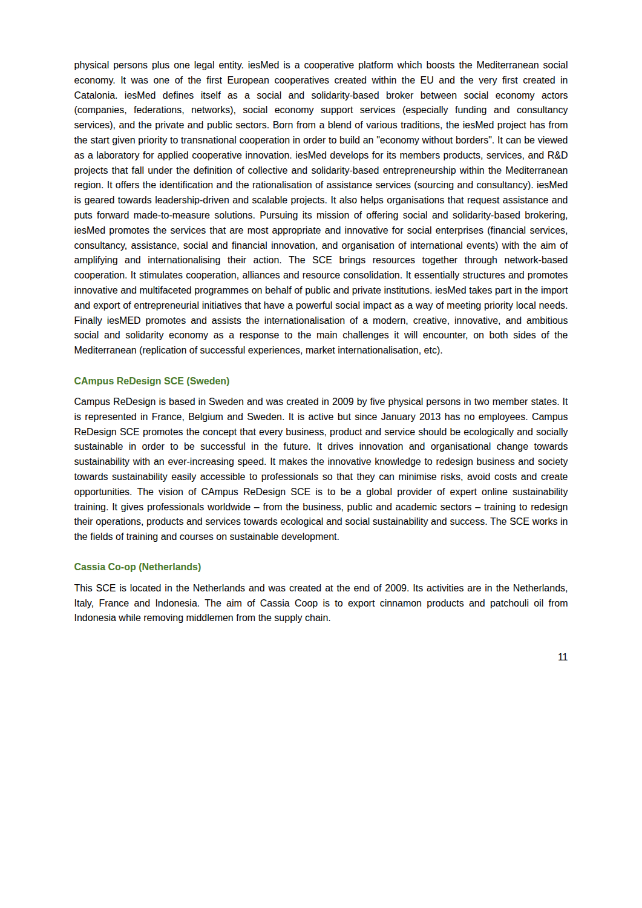physical persons plus one legal entity. iesMed is a cooperative platform which boosts the Mediterranean social economy. It was one of the first European cooperatives created within the EU and the very first created in Catalonia. iesMed defines itself as a social and solidarity-based broker between social economy actors (companies, federations, networks), social economy support services (especially funding and consultancy services), and the private and public sectors. Born from a blend of various traditions, the iesMed project has from the start given priority to transnational cooperation in order to build an "economy without borders". It can be viewed as a laboratory for applied cooperative innovation. iesMed develops for its members products, services, and R&D projects that fall under the definition of collective and solidarity-based entrepreneurship within the Mediterranean region. It offers the identification and the rationalisation of assistance services (sourcing and consultancy). iesMed is geared towards leadership-driven and scalable projects. It also helps organisations that request assistance and puts forward made-to-measure solutions. Pursuing its mission of offering social and solidarity-based brokering, iesMed promotes the services that are most appropriate and innovative for social enterprises (financial services, consultancy, assistance, social and financial innovation, and organisation of international events) with the aim of amplifying and internationalising their action. The SCE brings resources together through network-based cooperation. It stimulates cooperation, alliances and resource consolidation. It essentially structures and promotes innovative and multifaceted programmes on behalf of public and private institutions. iesMed takes part in the import and export of entrepreneurial initiatives that have a powerful social impact as a way of meeting priority local needs. Finally iesMED promotes and assists the internationalisation of a modern, creative, innovative, and ambitious social and solidarity economy as a response to the main challenges it will encounter, on both sides of the Mediterranean (replication of successful experiences, market internationalisation, etc).
CAmpus ReDesign SCE (Sweden)
Campus ReDesign is based in Sweden and was created in 2009 by five physical persons in two member states. It is represented in France, Belgium and Sweden. It is active but since January 2013 has no employees. Campus ReDesign SCE promotes the concept that every business, product and service should be ecologically and socially sustainable in order to be successful in the future. It drives innovation and organisational change towards sustainability with an ever-increasing speed. It makes the innovative knowledge to redesign business and society towards sustainability easily accessible to professionals so that they can minimise risks, avoid costs and create opportunities. The vision of CAmpus ReDesign SCE is to be a global provider of expert online sustainability training. It gives professionals worldwide – from the business, public and academic sectors – training to redesign their operations, products and services towards ecological and social sustainability and success. The SCE works in the fields of training and courses on sustainable development.
Cassia Co-op (Netherlands)
This SCE is located in the Netherlands and was created at the end of 2009. Its activities are in the Netherlands, Italy, France and Indonesia. The aim of Cassia Coop is to export cinnamon products and patchouli oil from Indonesia while removing middlemen from the supply chain.
11